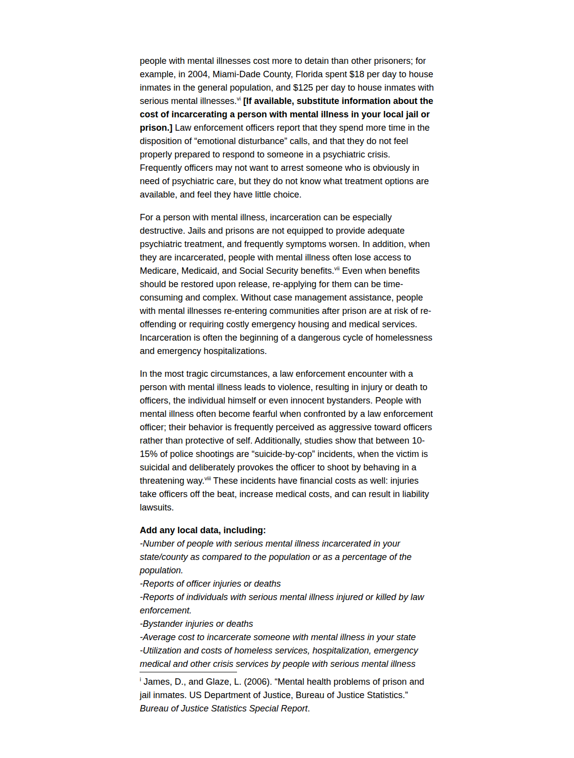people with mental illnesses cost more to detain than other prisoners; for example, in 2004, Miami-Dade County, Florida spent $18 per day to house inmates in the general population, and $125 per day to house inmates with serious mental illnesses.vi [If available, substitute information about the cost of incarcerating a person with mental illness in your local jail or prison.] Law enforcement officers report that they spend more time in the disposition of “emotional disturbance” calls, and that they do not feel properly prepared to respond to someone in a psychiatric crisis. Frequently officers may not want to arrest someone who is obviously in need of psychiatric care, but they do not know what treatment options are available, and feel they have little choice.
For a person with mental illness, incarceration can be especially destructive. Jails and prisons are not equipped to provide adequate psychiatric treatment, and frequently symptoms worsen. In addition, when they are incarcerated, people with mental illness often lose access to Medicare, Medicaid, and Social Security benefits.vii Even when benefits should be restored upon release, re-applying for them can be time-consuming and complex. Without case management assistance, people with mental illnesses re-entering communities after prison are at risk of re-offending or requiring costly emergency housing and medical services. Incarceration is often the beginning of a dangerous cycle of homelessness and emergency hospitalizations.
In the most tragic circumstances, a law enforcement encounter with a person with mental illness leads to violence, resulting in injury or death to officers, the individual himself or even innocent bystanders. People with mental illness often become fearful when confronted by a law enforcement officer; their behavior is frequently perceived as aggressive toward officers rather than protective of self. Additionally, studies show that between 10-15% of police shootings are “suicide-by-cop” incidents, when the victim is suicidal and deliberately provokes the officer to shoot by behaving in a threatening way.viii These incidents have financial costs as well: injuries take officers off the beat, increase medical costs, and can result in liability lawsuits.
Add any local data, including:
-Number of people with serious mental illness incarcerated in your state/county as compared to the population or as a percentage of the population.
-Reports of officer injuries or deaths
-Reports of individuals with serious mental illness injured or killed by law enforcement.
-Bystander injuries or deaths
-Average cost to incarcerate someone with mental illness in your state
-Utilization and costs of homeless services, hospitalization, emergency medical and other crisis services by people with serious mental illness
i James, D., and Glaze, L. (2006). “Mental health problems of prison and jail inmates. US Department of Justice, Bureau of Justice Statistics.” Bureau of Justice Statistics Special Report.